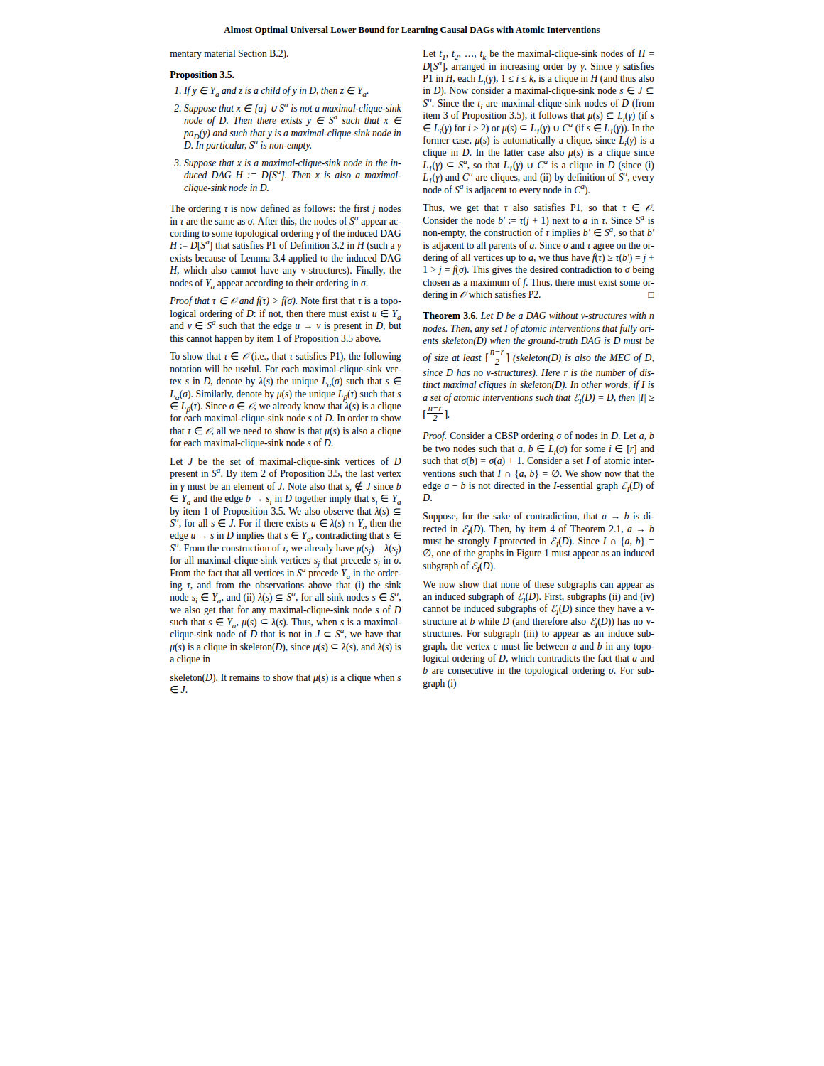Almost Optimal Universal Lower Bound for Learning Causal DAGs with Atomic Interventions
mentary material Section B.2).
Proposition 3.5.
If y ∈ Ya and z is a child of y in D, then z ∈ Ya.
Suppose that x ∈ {a} ∪ Sa is not a maximal-clique-sink node of D. Then there exists y ∈ Sa such that x ∈ paD(y) and such that y is a maximal-clique-sink node in D. In particular, Sa is non-empty.
Suppose that x is a maximal-clique-sink node in the induced DAG H := D[Sa]. Then x is also a maximal-clique-sink node in D.
The ordering τ is now defined as follows: the first j nodes in τ are the same as σ. After this, the nodes of Sa appear according to some topological ordering γ of the induced DAG H := D[Sa] that satisfies P1 of Definition 3.2 in H (such a γ exists because of Lemma 3.4 applied to the induced DAG H, which also cannot have any v-structures). Finally, the nodes of Ya appear according to their ordering in σ.
Proof that τ ∈ 𝒪 and f(τ) > f(σ). Note first that τ is a topological ordering of D: if not, then there must exist u ∈ Ya and v ∈ Sa such that the edge u → v is present in D, but this cannot happen by item 1 of Proposition 3.5 above.
To show that τ ∈ 𝒪 (i.e., that τ satisfies P1), the following notation will be useful. For each maximal-clique-sink vertex s in D, denote by λ(s) the unique Lα(σ) such that s ∈ Lα(σ). Similarly, denote by μ(s) the unique Lβ(τ) such that s ∈ Lβ(τ). Since σ ∈ 𝒪, we already know that λ(s) is a clique for each maximal-clique-sink node s of D. In order to show that τ ∈ 𝒪, all we need to show is that μ(s) is also a clique for each maximal-clique-sink node s of D.
Let J be the set of maximal-clique-sink vertices of D present in Sa. By item 2 of Proposition 3.5, the last vertex in γ must be an element of J. Note also that si ∉ J since b ∈ Ya and the edge b → si in D together imply that si ∈ Ya by item 1 of Proposition 3.5. We also observe that λ(s) ⊆ Sa, for all s ∈ J. For if there exists u ∈ λ(s) ∩ Ya then the edge u → s in D implies that s ∈ Ya, contradicting that s ∈ Sa. From the construction of τ, we already have μ(sj) = λ(sj) for all maximal-clique-sink vertices sj that precede si in σ. From the fact that all vertices in Sa precede Ya in the ordering τ, and from the observations above that (i) the sink node si ∈ Ya, and (ii) λ(s) ⊆ Sa, for all sink nodes s ∈ Sa, we also get that for any maximal-clique-sink node s of D such that s ∈ Ya, μ(s) ⊆ λ(s). Thus, when s is a maximal-clique-sink node of D that is not in J ⊂ Sa, we have that μ(s) is a clique in skeleton(D), since μ(s) ⊆ λ(s), and λ(s) is a clique in
skeleton(D). It remains to show that μ(s) is a clique when s ∈ J.
Let t1, t2, …, tk be the maximal-clique-sink nodes of H = D[Sa], arranged in increasing order by γ. Since γ satisfies P1 in H, each Li(γ), 1 ≤ i ≤ k, is a clique in H (and thus also in D). Now consider a maximal-clique-sink node s ∈ J ⊆ Sa. Since the ti are maximal-clique-sink nodes of D (from item 3 of Proposition 3.5), it follows that μ(s) ⊆ Li(γ) (if s ∈ Li(γ) for i ≥ 2) or μ(s) ⊆ L1(γ) ∪ Ca (if s ∈ L1(γ)). In the former case, μ(s) is automatically a clique, since Li(γ) is a clique in D. In the latter case also μ(s) is a clique since L1(γ) ⊆ Sa, so that L1(γ) ∪ Ca is a clique in D (since (i) L1(γ) and Ca are cliques, and (ii) by definition of Sa, every node of Sa is adjacent to every node in Ca).
Thus, we get that τ also satisfies P1, so that τ ∈ 𝒪. Consider the node b′ := τ(j + 1) next to a in τ. Since Sa is non-empty, the construction of τ implies b′ ∈ Sa, so that b′ is adjacent to all parents of a. Since σ and τ agree on the ordering of all vertices up to a, we thus have f(τ) ≥ τ(b′) = j + 1 > j = f(σ). This gives the desired contradiction to σ being chosen as a maximum of f. Thus, there must exist some ordering in 𝒪 which satisfies P2. □
Theorem 3.6. Let D be a DAG without v-structures with n nodes. Then, any set I of atomic interventions that fully orients skeleton(D) when the ground-truth DAG is D must be of size at least ⌈n−r 2⌉ (skeleton(D) is also the MEC of D, since D has no v-structures). Here r is the number of distinct maximal cliques in skeleton(D). In other words, if I is a set of atomic interventions such that ℰI(D) = D, then |I| ≥ ⌈n−r 2⌉.
Proof. Consider a CBSP ordering σ of nodes in D. Let a, b be two nodes such that a, b ∈ Li(σ) for some i ∈ [r] and such that σ(b) = σ(a) + 1. Consider a set I of atomic interventions such that I ∩ {a, b} = ∅. We show now that the edge a − b is not directed in the I-essential graph ℰI(D) of D.
Suppose, for the sake of contradiction, that a → b is directed in ℰI(D). Then, by item 4 of Theorem 2.1, a → b must be strongly I-protected in ℰI(D). Since I ∩ {a, b} = ∅, one of the graphs in Figure 1 must appear as an induced subgraph of ℰI(D).
We now show that none of these subgraphs can appear as an induced subgraph of ℰI(D). First, subgraphs (ii) and (iv) cannot be induced subgraphs of ℰI(D) since they have a v-structure at b while D (and therefore also ℰI(D)) has no v-structures. For subgraph (iii) to appear as an induce subgraph, the vertex c must lie between a and b in any topological ordering of D, which contradicts the fact that a and b are consecutive in the topological ordering σ. For subgraph (i)